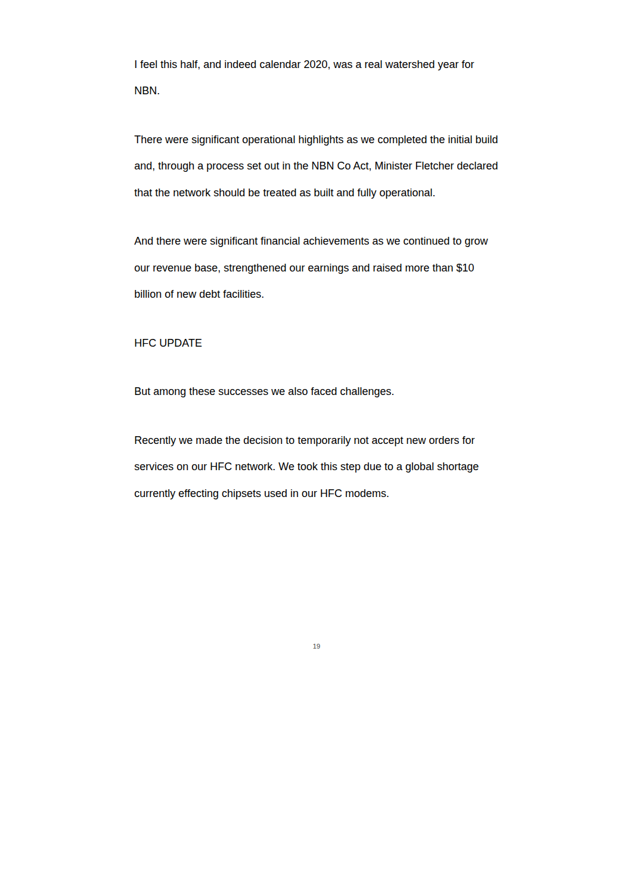I feel this half, and indeed calendar 2020, was a real watershed year for NBN.
There were significant operational highlights as we completed the initial build and, through a process set out in the NBN Co Act, Minister Fletcher declared that the network should be treated as built and fully operational.
And there were significant financial achievements as we continued to grow our revenue base, strengthened our earnings and raised more than $10 billion of new debt facilities.
HFC UPDATE
But among these successes we also faced challenges.
Recently we made the decision to temporarily not accept new orders for services on our HFC network. We took this step due to a global shortage currently effecting chipsets used in our HFC modems.
19